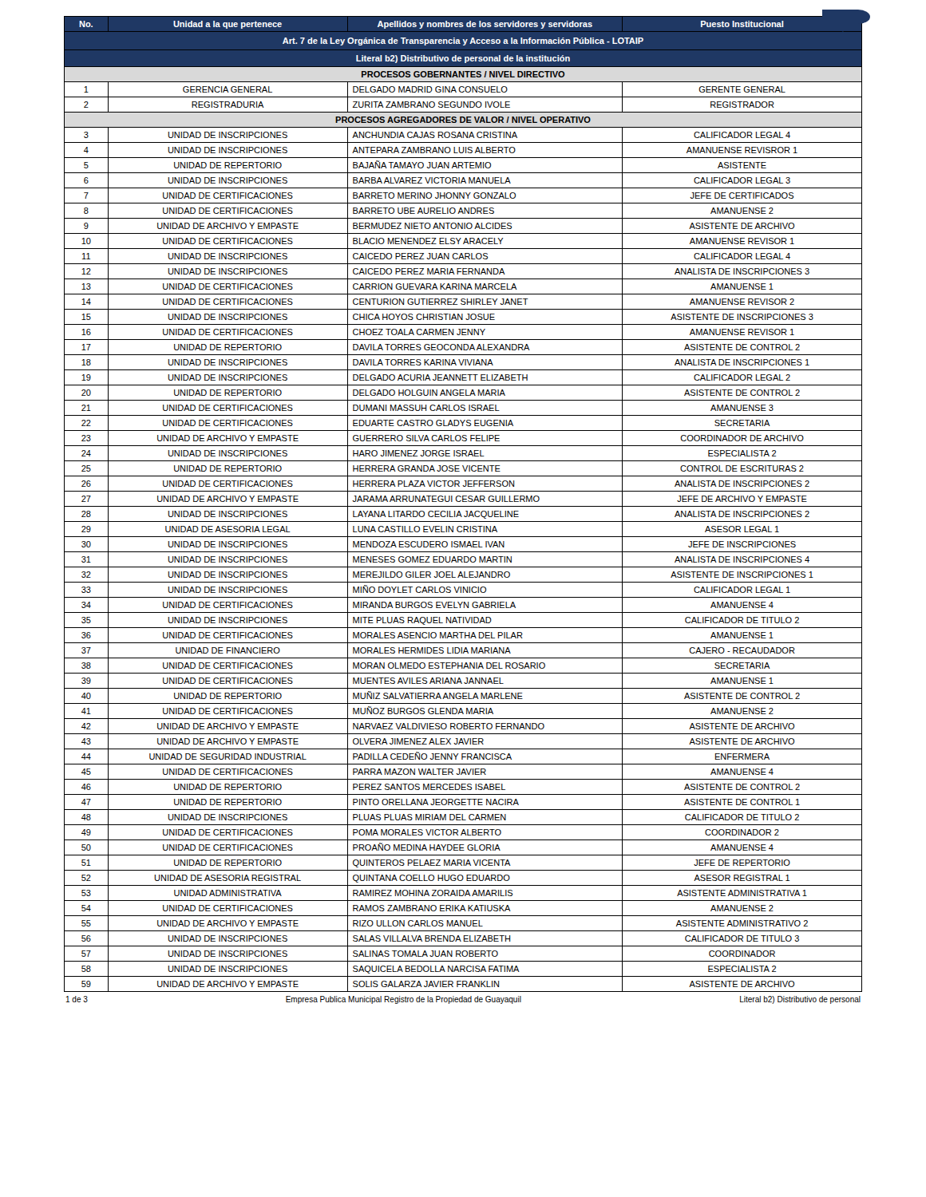ipal
uayaquil
| Art. 7 de la Ley Orgánica de Transparencia y Acceso a la Información Pública - LOTAIP |
| Literal b2) Distributivo de personal de la institución |
| No. | Unidad a la que pertenece | Apellidos y nombres de los servidores y servidoras | Puesto Institucional |
| PROCESOS GOBERNANTES / NIVEL DIRECTIVO |
| 1 | GERENCIA GENERAL | DELGADO MADRID GINA CONSUELO | GERENTE GENERAL |
| 2 | REGISTRADURIA | ZURITA ZAMBRANO SEGUNDO IVOLE | REGISTRADOR |
| PROCESOS AGREGADORES DE VALOR / NIVEL OPERATIVO |
| 3 | UNIDAD DE INSCRIPCIONES | ANCHUNDIA CAJAS ROSANA CRISTINA | CALIFICADOR LEGAL 4 |
| 4 | UNIDAD DE INSCRIPCIONES | ANTEPARA ZAMBRANO LUIS ALBERTO | AMANUENSE REVISROR 1 |
| 5 | UNIDAD DE REPERTORIO | BAJAÑA TAMAYO JUAN ARTEMIO | ASISTENTE |
| 6 | UNIDAD DE INSCRIPCIONES | BARBA ALVAREZ VICTORIA MANUELA | CALIFICADOR LEGAL 3 |
| 7 | UNIDAD DE CERTIFICACIONES | BARRETO MERINO JHONNY GONZALO | JEFE DE CERTIFICADOS |
| 8 | UNIDAD DE CERTIFICACIONES | BARRETO UBE AURELIO ANDRES | AMANUENSE 2 |
| 9 | UNIDAD DE ARCHIVO Y EMPASTE | BERMUDEZ NIETO ANTONIO ALCIDES | ASISTENTE DE ARCHIVO |
| 10 | UNIDAD DE CERTIFICACIONES | BLACIO MENENDEZ ELSY ARACELY | AMANUENSE REVISOR 1 |
| 11 | UNIDAD DE INSCRIPCIONES | CAICEDO PEREZ JUAN CARLOS | CALIFICADOR LEGAL 4 |
| 12 | UNIDAD DE INSCRIPCIONES | CAICEDO PEREZ MARIA FERNANDA | ANALISTA DE INSCRIPCIONES 3 |
| 13 | UNIDAD DE CERTIFICACIONES | CARRION GUEVARA KARINA MARCELA | AMANUENSE 1 |
| 14 | UNIDAD DE CERTIFICACIONES | CENTURION GUTIERREZ SHIRLEY JANET | AMANUENSE REVISOR 2 |
| 15 | UNIDAD DE INSCRIPCIONES | CHICA HOYOS CHRISTIAN JOSUE | ASISTENTE DE INSCRIPCIONES 3 |
| 16 | UNIDAD DE CERTIFICACIONES | CHOEZ TOALA CARMEN JENNY | AMANUENSE REVISOR 1 |
| 17 | UNIDAD DE REPERTORIO | DAVILA TORRES GEOCONDA ALEXANDRA | ASISTENTE DE CONTROL 2 |
| 18 | UNIDAD DE INSCRIPCIONES | DAVILA TORRES KARINA VIVIANA | ANALISTA DE INSCRIPCIONES 1 |
| 19 | UNIDAD DE INSCRIPCIONES | DELGADO ACURIA JEANNETT ELIZABETH | CALIFICADOR LEGAL 2 |
| 20 | UNIDAD DE REPERTORIO | DELGADO HOLGUIN ANGELA MARIA | ASISTENTE DE CONTROL 2 |
| 21 | UNIDAD DE CERTIFICACIONES | DUMANI MASSUH CARLOS ISRAEL | AMANUENSE 3 |
| 22 | UNIDAD DE CERTIFICACIONES | EDUARTE CASTRO GLADYS EUGENIA | SECRETARIA |
| 23 | UNIDAD DE ARCHIVO Y EMPASTE | GUERRERO SILVA CARLOS FELIPE | COORDINADOR DE ARCHIVO |
| 24 | UNIDAD DE INSCRIPCIONES | HARO JIMENEZ JORGE ISRAEL | ESPECIALISTA 2 |
| 25 | UNIDAD DE REPERTORIO | HERRERA GRANDA JOSE VICENTE | CONTROL DE ESCRITURAS 2 |
| 26 | UNIDAD DE CERTIFICACIONES | HERRERA PLAZA VICTOR JEFFERSON | ANALISTA DE INSCRIPCIONES 2 |
| 27 | UNIDAD DE ARCHIVO Y EMPASTE | JARAMA ARRUNATEGUI CESAR GUILLERMO | JEFE DE ARCHIVO Y EMPASTE |
| 28 | UNIDAD DE INSCRIPCIONES | LAYANA LITARDO CECILIA JACQUELINE | ANALISTA DE INSCRIPCIONES 2 |
| 29 | UNIDAD DE ASESORIA LEGAL | LUNA CASTILLO EVELIN CRISTINA | ASESOR LEGAL 1 |
| 30 | UNIDAD DE INSCRIPCIONES | MENDOZA ESCUDERO ISMAEL IVAN | JEFE DE INSCRIPCIONES |
| 31 | UNIDAD DE INSCRIPCIONES | MENESES GOMEZ EDUARDO MARTIN | ANALISTA DE INSCRIPCIONES 4 |
| 32 | UNIDAD DE INSCRIPCIONES | MEREJILDO GILER JOEL ALEJANDRO | ASISTENTE DE INSCRIPCIONES 1 |
| 33 | UNIDAD DE INSCRIPCIONES | MIÑO DOYLET CARLOS VINICIO | CALIFICADOR LEGAL 1 |
| 34 | UNIDAD DE CERTIFICACIONES | MIRANDA BURGOS EVELYN GABRIELA | AMANUENSE 4 |
| 35 | UNIDAD DE INSCRIPCIONES | MITE PLUAS RAQUEL NATIVIDAD | CALIFICADOR DE TITULO 2 |
| 36 | UNIDAD DE CERTIFICACIONES | MORALES ASENCIO MARTHA DEL PILAR | AMANUENSE 1 |
| 37 | UNIDAD DE FINANCIERO | MORALES HERMIDES LIDIA MARIANA | CAJERO - RECAUDADOR |
| 38 | UNIDAD DE CERTIFICACIONES | MORAN OLMEDO ESTEPHANIA DEL ROSARIO | SECRETARIA |
| 39 | UNIDAD DE CERTIFICACIONES | MUENTES AVILES ARIANA JANNAEL | AMANUENSE 1 |
| 40 | UNIDAD DE REPERTORIO | MUÑIZ SALVATIERRA ANGELA MARLENE | ASISTENTE DE CONTROL 2 |
| 41 | UNIDAD DE CERTIFICACIONES | MUÑOZ BURGOS GLENDA MARIA | AMANUENSE 2 |
| 42 | UNIDAD DE ARCHIVO Y EMPASTE | NARVAEZ VALDIVIESO ROBERTO FERNANDO | ASISTENTE DE ARCHIVO |
| 43 | UNIDAD DE ARCHIVO Y EMPASTE | OLVERA JIMENEZ ALEX JAVIER | ASISTENTE DE ARCHIVO |
| 44 | UNIDAD DE SEGURIDAD INDUSTRIAL | PADILLA CEDEÑO JENNY FRANCISCA | ENFERMERA |
| 45 | UNIDAD DE CERTIFICACIONES | PARRA MAZON WALTER JAVIER | AMANUENSE 4 |
| 46 | UNIDAD DE REPERTORIO | PEREZ SANTOS MERCEDES ISABEL | ASISTENTE DE CONTROL 2 |
| 47 | UNIDAD DE REPERTORIO | PINTO ORELLANA JEORGETTE NACIRA | ASISTENTE DE CONTROL 1 |
| 48 | UNIDAD DE INSCRIPCIONES | PLUAS PLUAS MIRIAM DEL CARMEN | CALIFICADOR DE TITULO 2 |
| 49 | UNIDAD DE CERTIFICACIONES | POMA MORALES VICTOR ALBERTO | COORDINADOR 2 |
| 50 | UNIDAD DE CERTIFICACIONES | PROAÑO MEDINA HAYDEE GLORIA | AMANUENSE 4 |
| 51 | UNIDAD DE REPERTORIO | QUINTEROS PELAEZ MARIA VICENTA | JEFE DE REPERTORIO |
| 52 | UNIDAD DE ASESORIA REGISTRAL | QUINTANA COELLO HUGO EDUARDO | ASESOR REGISTRAL 1 |
| 53 | UNIDAD ADMINISTRATIVA | RAMIREZ MOHINA ZORAIDA AMARILIS | ASISTENTE ADMINISTRATIVA 1 |
| 54 | UNIDAD DE CERTIFICACIONES | RAMOS ZAMBRANO ERIKA KATIUSKA | AMANUENSE 2 |
| 55 | UNIDAD DE ARCHIVO Y EMPASTE | RIZO ULLON CARLOS MANUEL | ASISTENTE ADMINISTRATIVO 2 |
| 56 | UNIDAD DE INSCRIPCIONES | SALAS VILLALVA BRENDA ELIZABETH | CALIFICADOR DE TITULO 3 |
| 57 | UNIDAD DE INSCRIPCIONES | SALINAS TOMALA JUAN ROBERTO | COORDINADOR |
| 58 | UNIDAD DE INSCRIPCIONES | SAQUICELA BEDOLLA NARCISA FATIMA | ESPECIALISTA 2 |
| 59 | UNIDAD DE ARCHIVO Y EMPASTE | SOLIS GALARZA JAVIER FRANKLIN | ASISTENTE DE ARCHIVO |
1 de 3
Empresa Publica Municipal Registro de la Propiedad de Guayaquil
Literal b2) Distributivo de personal